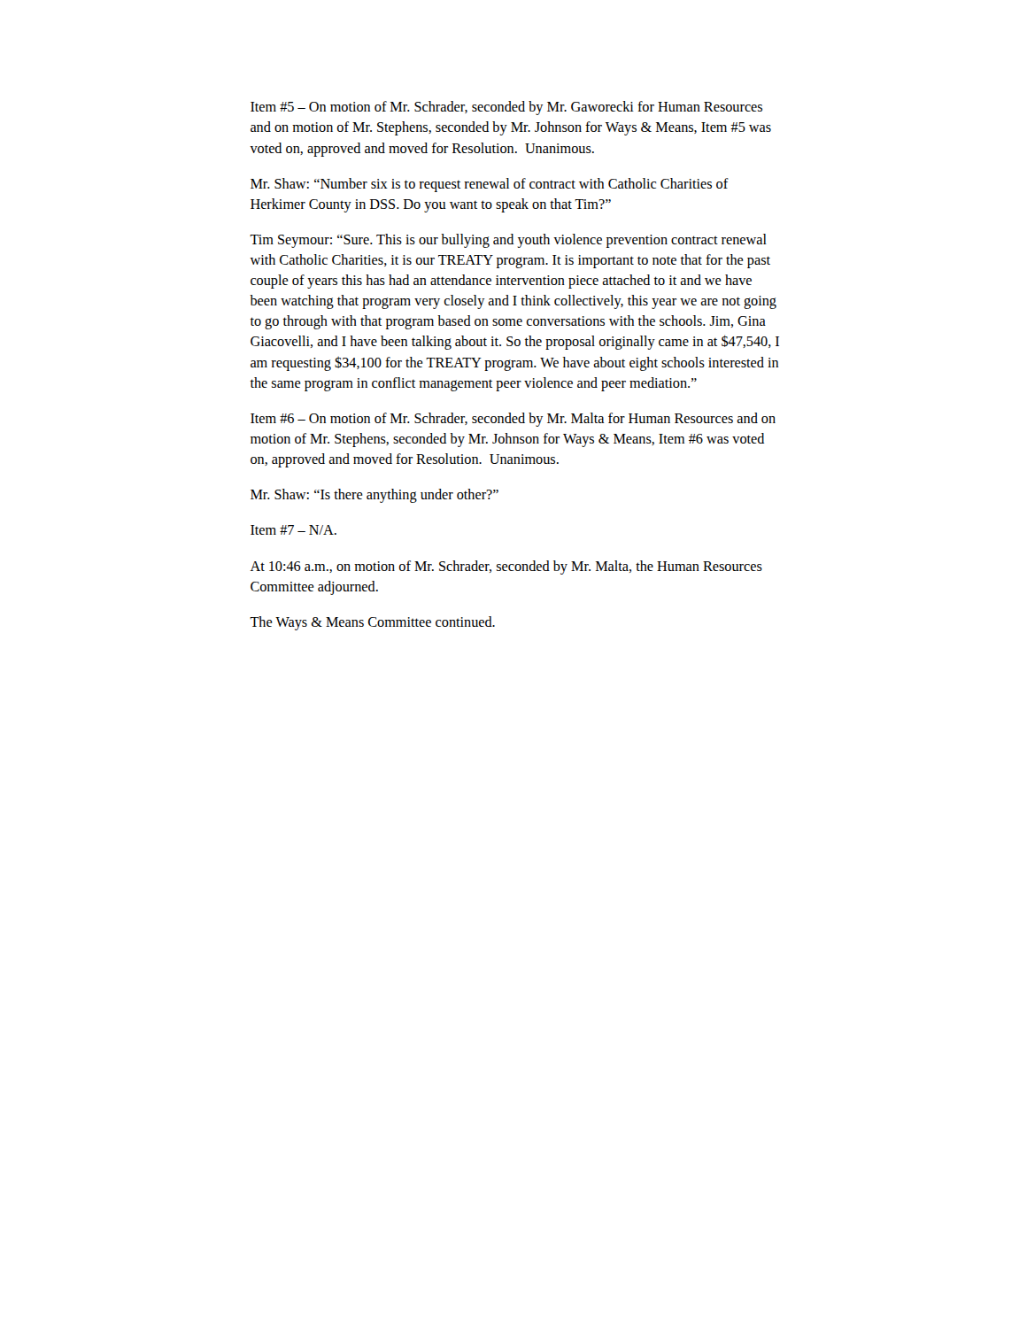Item #5 – On motion of Mr. Schrader, seconded by Mr. Gaworecki for Human Resources and on motion of Mr. Stephens, seconded by Mr. Johnson for Ways & Means, Item #5 was voted on, approved and moved for Resolution. Unanimous.
Mr. Shaw: “Number six is to request renewal of contract with Catholic Charities of Herkimer County in DSS. Do you want to speak on that Tim?”
Tim Seymour: “Sure. This is our bullying and youth violence prevention contract renewal with Catholic Charities, it is our TREATY program. It is important to note that for the past couple of years this has had an attendance intervention piece attached to it and we have been watching that program very closely and I think collectively, this year we are not going to go through with that program based on some conversations with the schools. Jim, Gina Giacovelli, and I have been talking about it. So the proposal originally came in at $47,540, I am requesting $34,100 for the TREATY program. We have about eight schools interested in the same program in conflict management peer violence and peer mediation.”
Item #6 – On motion of Mr. Schrader, seconded by Mr. Malta for Human Resources and on motion of Mr. Stephens, seconded by Mr. Johnson for Ways & Means, Item #6 was voted on, approved and moved for Resolution. Unanimous.
Mr. Shaw: “Is there anything under other?”
Item #7 – N/A.
At 10:46 a.m., on motion of Mr. Schrader, seconded by Mr. Malta, the Human Resources Committee adjourned.
The Ways & Means Committee continued.